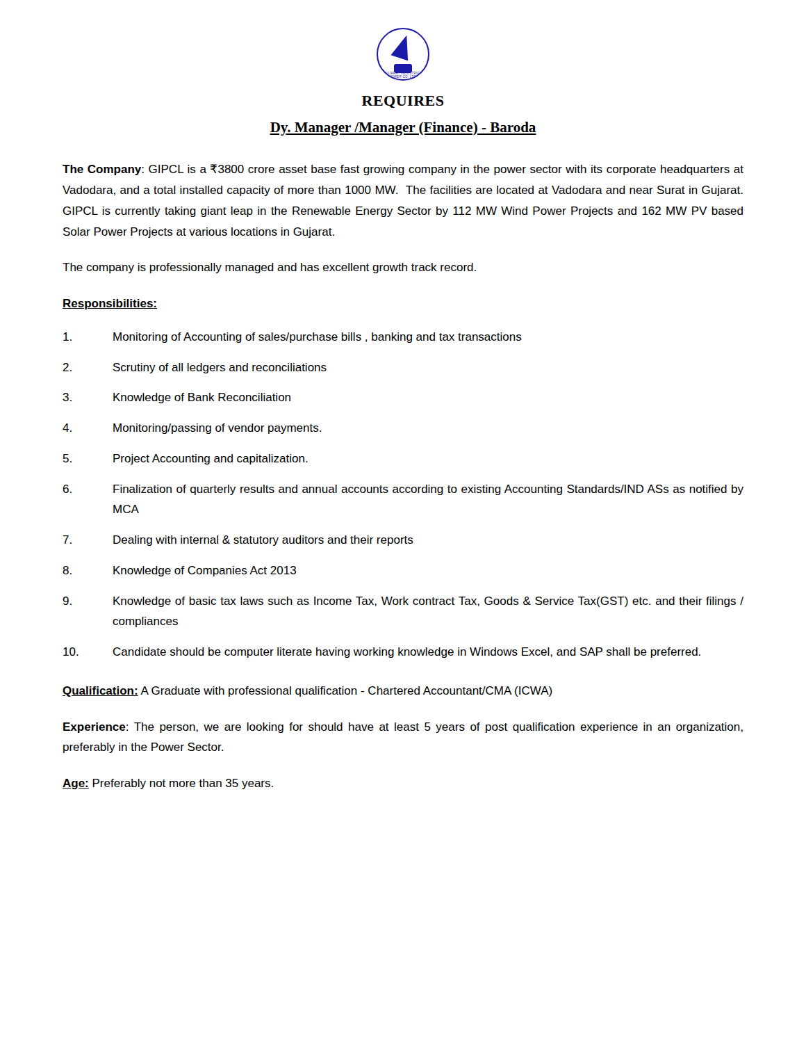GUJARAT INDUSTRIES POWER CO. LTD.
REQUIRES
Dy. Manager /Manager (Finance) - Baroda
The Company: GIPCL is a ₹3800 crore asset base fast growing company in the power sector with its corporate headquarters at Vadodara, and a total installed capacity of more than 1000 MW. The facilities are located at Vadodara and near Surat in Gujarat. GIPCL is currently taking giant leap in the Renewable Energy Sector by 112 MW Wind Power Projects and 162 MW PV based Solar Power Projects at various locations in Gujarat.
The company is professionally managed and has excellent growth track record.
Responsibilities:
Monitoring of Accounting of sales/purchase bills , banking and tax transactions
Scrutiny of all ledgers and reconciliations
Knowledge of Bank Reconciliation
Monitoring/passing of vendor payments.
Project Accounting and capitalization.
Finalization of quarterly results and annual accounts according to existing Accounting Standards/IND ASs as notified by MCA
Dealing with internal & statutory auditors and their reports
Knowledge of Companies Act 2013
Knowledge of basic tax laws such as Income Tax, Work contract Tax, Goods & Service Tax(GST) etc. and their filings / compliances
Candidate should be computer literate having working knowledge in Windows Excel, and SAP shall be preferred.
Qualification: A Graduate with professional qualification - Chartered Accountant/CMA (ICWA)
Experience: The person, we are looking for should have at least 5 years of post qualification experience in an organization, preferably in the Power Sector.
Age: Preferably not more than 35 years.